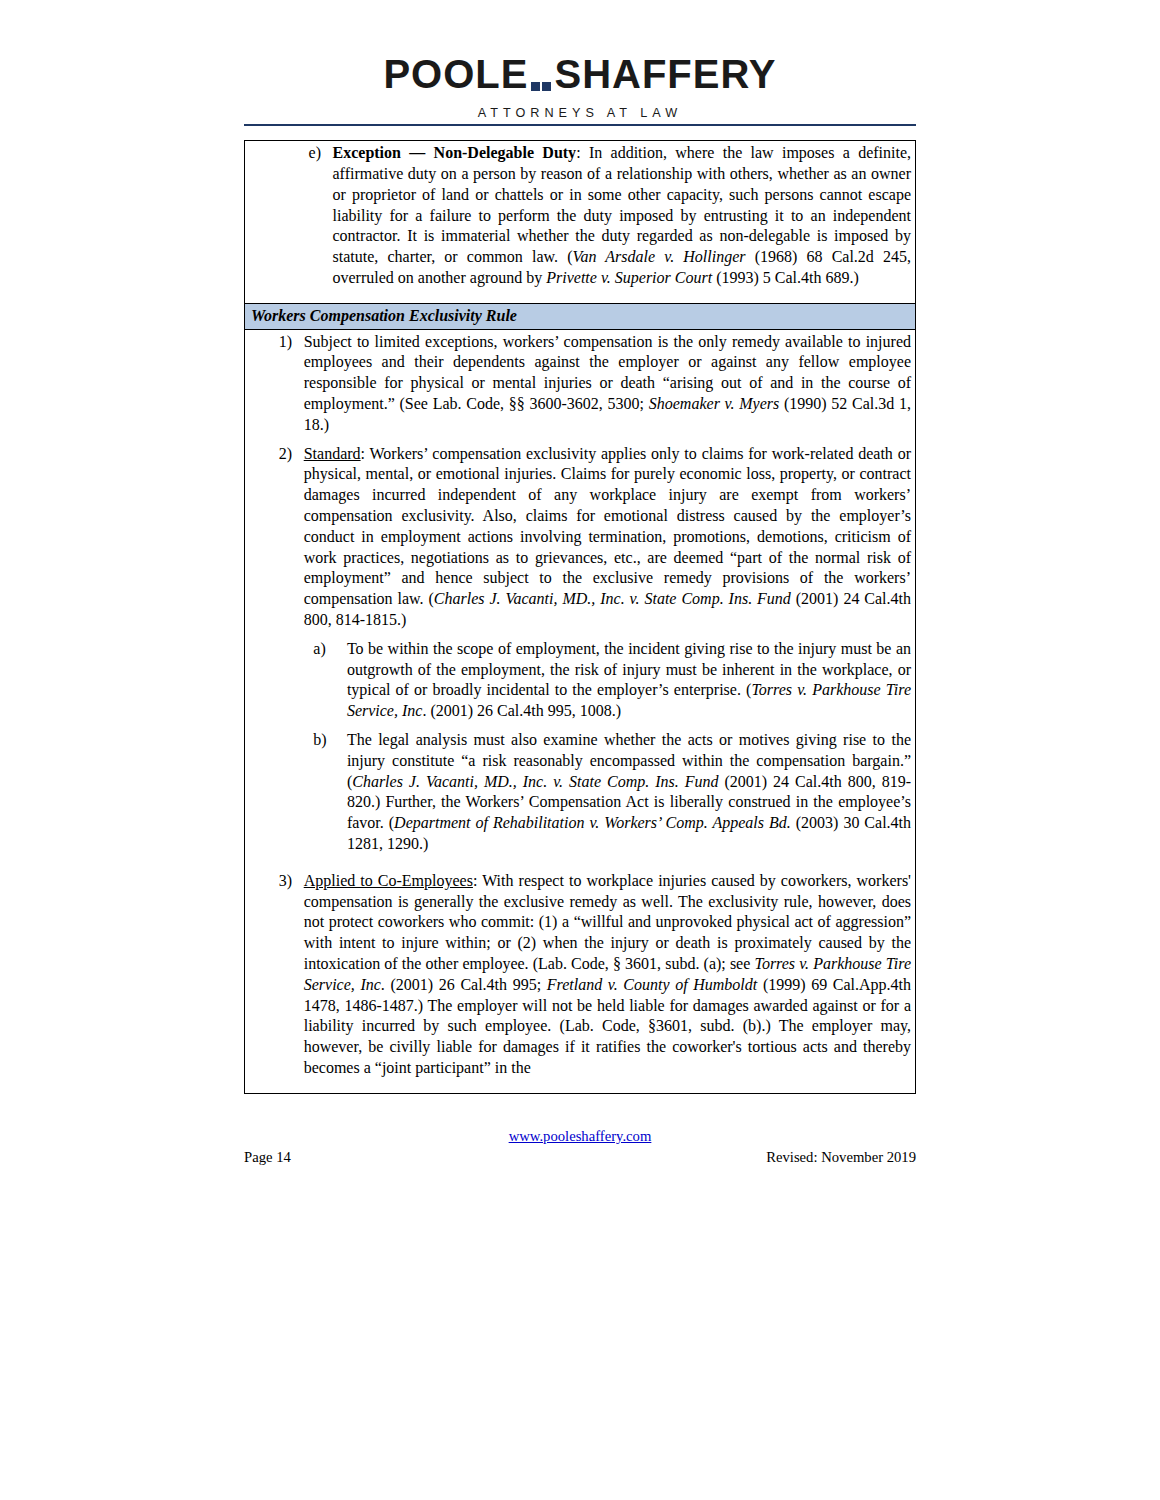POOLE SHAFFERY
ATTORNEYS AT LAW
| e) Exception — Non-Delegable Duty : In addition, where the law imposes a definite, affirmative duty on a person by reason of a relationship with others, whether as an owner or proprietor of land or chattels or in some other capacity, such persons cannot escape liability for a failure to perform the duty imposed by entrusting it to an independent contractor. It is immaterial whether the duty regarded as non-delegable is imposed by statute, charter, or common law. ( Van Arsdale v. Hollinger (1968) 68 Cal.2d 245, overruled on another aground by Privette v. Superior Court (1993) 5 Cal.4th 689.) |
| Workers Compensation Exclusivity Rule |
| 1) Subject to limited exceptions, workers’ compensation is the only remedy available to injured employees and their dependents against the employer or against any fellow employee responsible for physical or mental injuries or death “arising out of and in the course of employment.” (See Lab. Code, §§ 3600-3602, 5300; Shoemaker v. Myers (1990) 52 Cal.3d 1, 18.) 2) Standard : Workers’ compensation exclusivity applies only to claims for work-related death or physical, mental, or emotional injuries. Claims for purely economic loss, property, or contract damages incurred independent of any workplace injury are exempt from workers’ compensation exclusivity. Also, claims for emotional distress caused by the employer’s conduct in employment actions involving termination, promotions, demotions, criticism of work practices, negotiations as to grievances, etc., are deemed “part of the normal risk of employment” and hence subject to the exclusive remedy provisions of the workers’ compensation law. ( Charles J. Vacanti, MD., Inc. v. State Comp. Ins. Fund (2001) 24 Cal.4th 800, 814-1815.) a) To be within the scope of employment, the incident giving rise to the injury must be an outgrowth of the employment, the risk of injury must be inherent in the workplace, or typical of or broadly incidental to the employer’s enterprise. ( Torres v. Parkhouse Tire Service, Inc . (2001) 26 Cal.4th 995, 1008.) b) The legal analysis must also examine whether the acts or motives giving rise to the injury constitute “a risk reasonably encompassed within the compensation bargain.” ( Charles J. Vacanti, MD., Inc. v. State Comp. Ins. Fund (2001) 24 Cal.4th 800, 819-820.) Further, the Workers’ Compensation Act is liberally construed in the employee’s favor. ( Department of Rehabilitation v. Workers’ Comp. Appeals Bd. (2003) 30 Cal.4th 1281, 1290.) 3) Applied to Co-Employees : With respect to workplace injuries caused by coworkers, workers' compensation is generally the exclusive remedy as well. The exclusivity rule, however, does not protect coworkers who commit: (1) a “willful and unprovoked physical act of aggression” with intent to injure within; or (2) when the injury or death is proximately caused by the intoxication of the other employee. (Lab. Code, § 3601, subd. (a); see Torres v. Parkhouse Tire Service, Inc . (2001) 26 Cal.4th 995; Fretland v. County of Humboldt (1999) 69 Cal.App.4th 1478, 1486-1487.) The employer will not be held liable for damages awarded against or for a liability incurred by such employee. (Lab. Code, §3601, subd. (b).) The employer may, however, be civilly liable for damages if it ratifies the coworker's tortious acts and thereby becomes a “joint participant” in the |
www.pooleshaffery.com
Page 14 Revised: November 2019